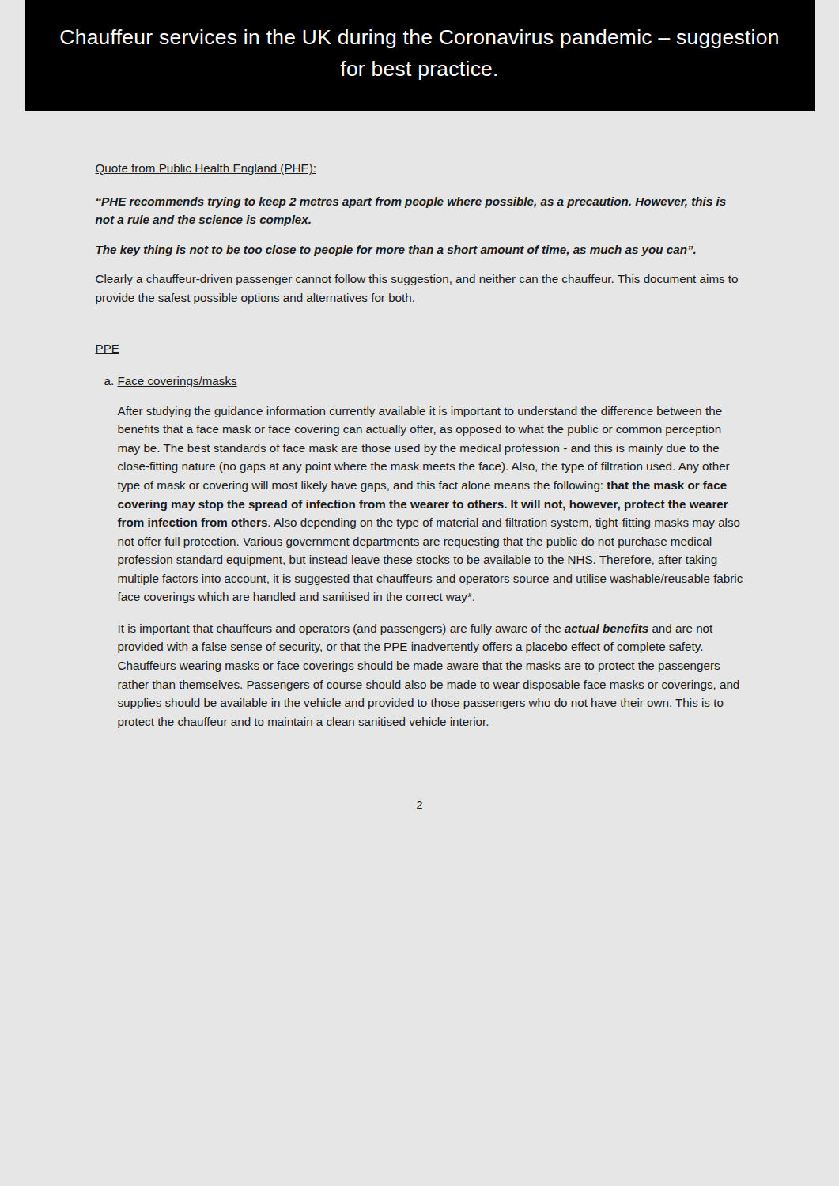Chauffeur services in the UK during the Coronavirus pandemic – suggestion for best practice.
Quote from Public Health England (PHE):
“PHE recommends trying to keep 2 metres apart from people where possible, as a precaution. However, this is not a rule and the science is complex.
The key thing is not to be too close to people for more than a short amount of time, as much as you can”.
Clearly a chauffeur-driven passenger cannot follow this suggestion, and neither can the chauffeur. This document aims to provide the safest possible options and alternatives for both.
PPE
Face coverings/masks
After studying the guidance information currently available it is important to understand the difference between the benefits that a face mask or face covering can actually offer, as opposed to what the public or common perception may be. The best standards of face mask are those used by the medical profession - and this is mainly due to the close-fitting nature (no gaps at any point where the mask meets the face). Also, the type of filtration used. Any other type of mask or covering will most likely have gaps, and this fact alone means the following: that the mask or face covering may stop the spread of infection from the wearer to others. It will not, however, protect the wearer from infection from others. Also depending on the type of material and filtration system, tight-fitting masks may also not offer full protection. Various government departments are requesting that the public do not purchase medical profession standard equipment, but instead leave these stocks to be available to the NHS. Therefore, after taking multiple factors into account, it is suggested that chauffeurs and operators source and utilise washable/reusable fabric face coverings which are handled and sanitised in the correct way*.
It is important that chauffeurs and operators (and passengers) are fully aware of the actual benefits and are not provided with a false sense of security, or that the PPE inadvertently offers a placebo effect of complete safety. Chauffeurs wearing masks or face coverings should be made aware that the masks are to protect the passengers rather than themselves. Passengers of course should also be made to wear disposable face masks or coverings, and supplies should be available in the vehicle and provided to those passengers who do not have their own. This is to protect the chauffeur and to maintain a clean sanitised vehicle interior.
2